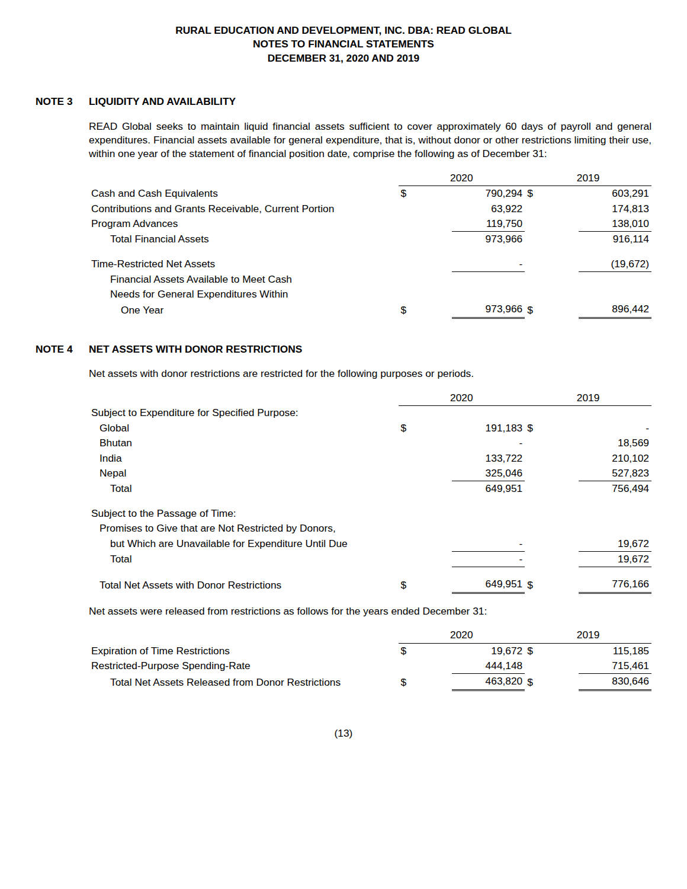RURAL EDUCATION AND DEVELOPMENT, INC. DBA: READ GLOBAL
NOTES TO FINANCIAL STATEMENTS
DECEMBER 31, 2020 AND 2019
NOTE 3 LIQUIDITY AND AVAILABILITY
READ Global seeks to maintain liquid financial assets sufficient to cover approximately 60 days of payroll and general expenditures. Financial assets available for general expenditure, that is, without donor or other restrictions limiting their use, within one year of the statement of financial position date, comprise the following as of December 31:
| | 2020 | 2019 |
| Cash and Cash Equivalents | $ | 790,294 | $ | 603,291 |
| Contributions and Grants Receivable, Current Portion | | 63,922 | | 174,813 |
| Program Advances | | 119,750 | | 138,010 |
| Total Financial Assets | | 973,966 | | 916,114 |
| Time-Restricted Net Assets | | - | | (19,672) |
| Financial Assets Available to Meet Cash | | | | |
| Needs for General Expenditures Within | | | | |
| One Year | $ | 973,966 | $ | 896,442 |
NOTE 4 NET ASSETS WITH DONOR RESTRICTIONS
Net assets with donor restrictions are restricted for the following purposes or periods.
| | 2020 | 2019 |
| Subject to Expenditure for Specified Purpose: | | | | |
| Global | $ | 191,183 | $ | - |
| Bhutan | | - | | 18,569 |
| India | | 133,722 | | 210,102 |
| Nepal | | 325,046 | | 527,823 |
| Total | | 649,951 | | 756,494 |
| Subject to the Passage of Time: | | | | |
| Promises to Give that are Not Restricted by Donors, | | | | |
| but Which are Unavailable for Expenditure Until Due | | - | | 19,672 |
| Total | | - | | 19,672 |
| Total Net Assets with Donor Restrictions | $ | 649,951 | $ | 776,166 |
Net assets were released from restrictions as follows for the years ended December 31:
| | 2020 | 2019 |
| Expiration of Time Restrictions | $ | 19,672 | $ | 115,185 |
| Restricted-Purpose Spending-Rate | | 444,148 | | 715,461 |
| Total Net Assets Released from Donor Restrictions | $ | 463,820 | $ | 830,646 |
(13)